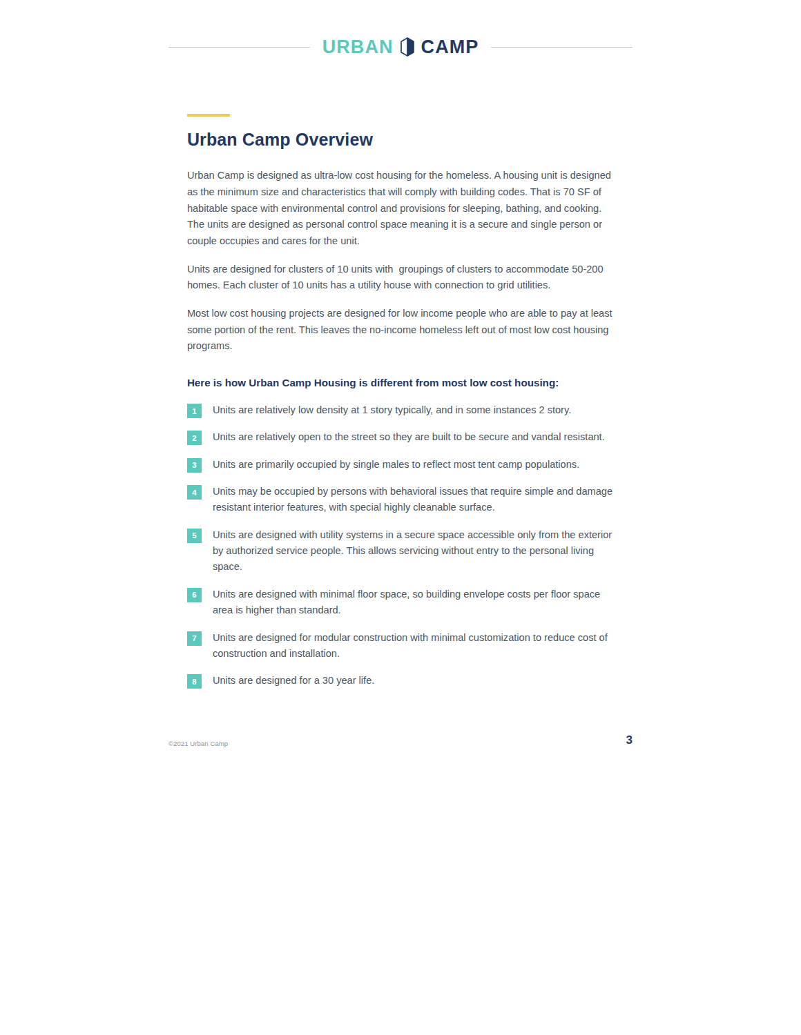URBAN CAMP
Urban Camp Overview
Urban Camp is designed as ultra-low cost housing for the homeless. A housing unit is designed as the minimum size and characteristics that will comply with building codes. That is 70 SF of habitable space with environmental control and provisions for sleeping, bathing, and cooking. The units are designed as personal control space meaning it is a secure and single person or couple occupies and cares for the unit.
Units are designed for clusters of 10 units with groupings of clusters to accommodate 50-200 homes. Each cluster of 10 units has a utility house with connection to grid utilities.
Most low cost housing projects are designed for low income people who are able to pay at least some portion of the rent. This leaves the no-income homeless left out of most low cost housing programs.
Here is how Urban Camp Housing is different from most low cost housing:
1 Units are relatively low density at 1 story typically, and in some instances 2 story.
2 Units are relatively open to the street so they are built to be secure and vandal resistant.
3 Units are primarily occupied by single males to reflect most tent camp populations.
4 Units may be occupied by persons with behavioral issues that require simple and damage resistant interior features, with special highly cleanable surface.
5 Units are designed with utility systems in a secure space accessible only from the exterior by authorized service people. This allows servicing without entry to the personal living space.
6 Units are designed with minimal floor space, so building envelope costs per floor space area is higher than standard.
7 Units are designed for modular construction with minimal customization to reduce cost of construction and installation.
8 Units are designed for a 30 year life.
©2021 Urban Camp
3